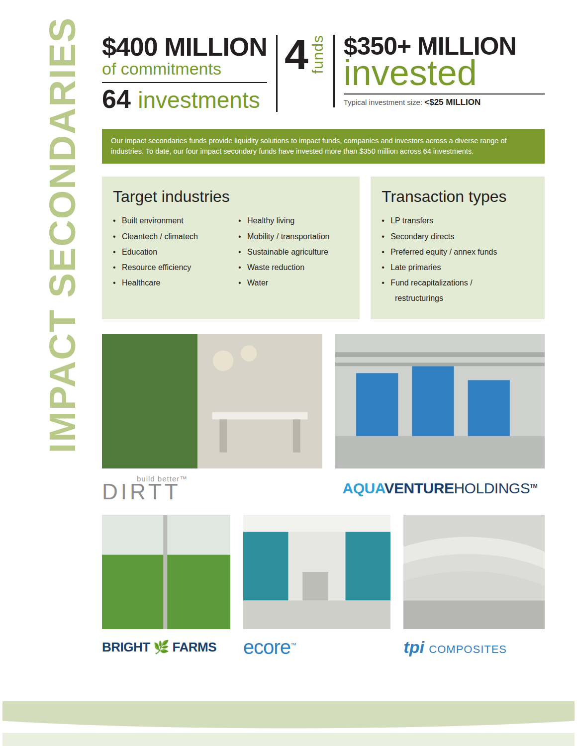IMPACT SECONDARIES
$400 MILLION
of commitments
64 investments
4
funds
$350+ MILLION
invested
Typical investment size: <$25 MILLION
Our impact secondaries funds provide liquidity solutions to impact funds, companies and investors across a diverse range of industries. To date, our four impact secondary funds have invested more than $350 million across 64 investments.
Target industries
Built environment
Cleantech / climatech
Education
Resource efficiency
Healthcare
Healthy living
Mobility / transportation
Sustainable agriculture
Waste reduction
Water
Transaction types
LP transfers
Secondary directs
Preferred equity / annex funds
Late primaries
Fund recapitalizations /
restructurings
build better™ DIRTT
AQUAVENTUREHOLDINGSTM
BRIGHT 🌿 FARMS
ecore™
tpi COMPOSITES